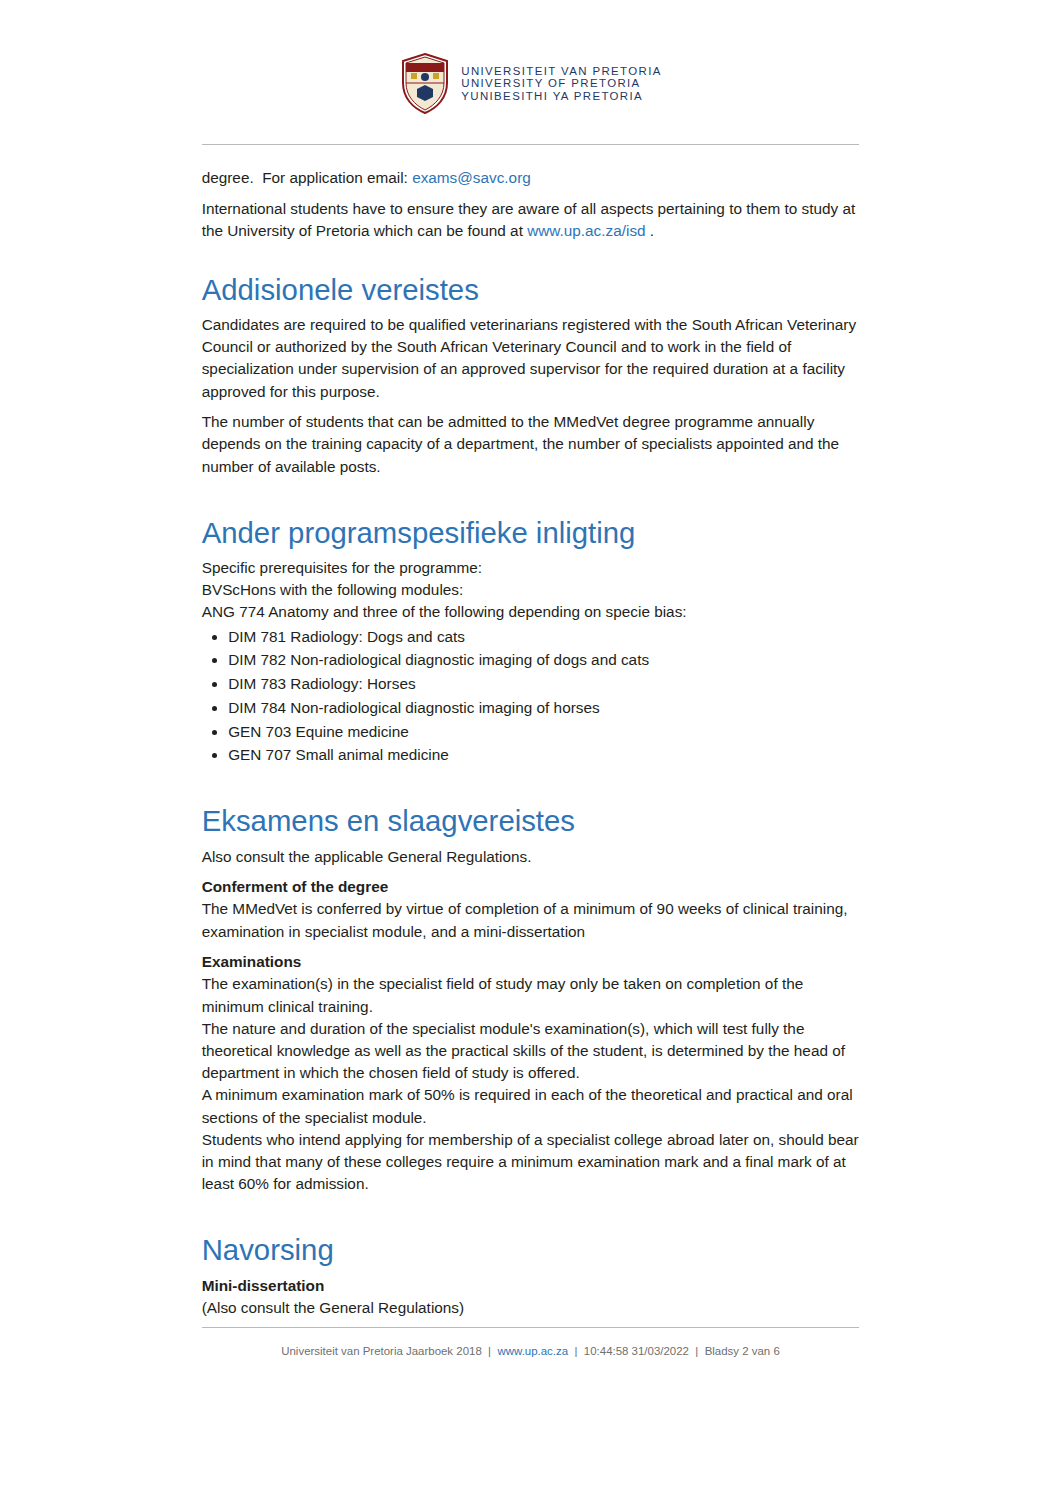Universiteit van Pretoria University of Pretoria Yunibesithi ya Pretoria
degree. For application email: exams@savc.org
International students have to ensure they are aware of all aspects pertaining to them to study at the University of Pretoria which can be found at www.up.ac.za/isd .
Addisionele vereistes
Candidates are required to be qualified veterinarians registered with the South African Veterinary Council or authorized by the South African Veterinary Council and to work in the field of specialization under supervision of an approved supervisor for the required duration at a facility approved for this purpose.
The number of students that can be admitted to the MMedVet degree programme annually depends on the training capacity of a department, the number of specialists appointed and the number of available posts.
Ander programspesifieke inligting
Specific prerequisites for the programme:
BVScHons with the following modules:
ANG 774 Anatomy and three of the following depending on specie bias:
DIM 781 Radiology: Dogs and cats
DIM 782 Non-radiological diagnostic imaging of dogs and cats
DIM 783 Radiology: Horses
DIM 784 Non-radiological diagnostic imaging of horses
GEN 703 Equine medicine
GEN 707 Small animal medicine
Eksamens en slaagvereistes
Also consult the applicable General Regulations.
Conferment of the degree
The MMedVet is conferred by virtue of completion of a minimum of 90 weeks of clinical training, examination in specialist module, and a mini-dissertation
Examinations
The examination(s) in the specialist field of study may only be taken on completion of the minimum clinical training.
The nature and duration of the specialist module's examination(s), which will test fully the theoretical knowledge as well as the practical skills of the student, is determined by the head of department in which the chosen field of study is offered.
A minimum examination mark of 50% is required in each of the theoretical and practical and oral sections of the specialist module.
Students who intend applying for membership of a specialist college abroad later on, should bear in mind that many of these colleges require a minimum examination mark and a final mark of at least 60% for admission.
Navorsing
Mini-dissertation
(Also consult the General Regulations)
Universiteit van Pretoria Jaarboek 2018 | www.up.ac.za | 10:44:58 31/03/2022 | Bladsy 2 van 6